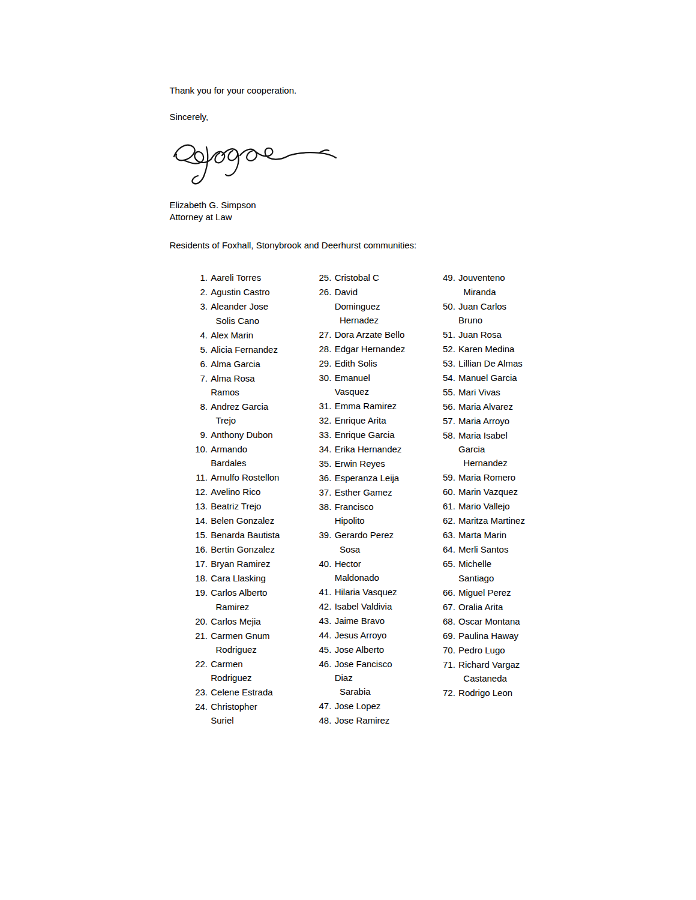Thank you for your cooperation.
Sincerely,
Elizabeth G. Simpson Attorney at Law
Residents of Foxhall, Stonybrook and Deerhurst communities:
Aareli Torres
Agustin Castro
Aleander JoseSolis Cano
Alex Marin
Alicia Fernandez
Alma Garcia
Alma Rosa Ramos
Andrez GarciaTrejo
Anthony Dubon
Armando Bardales
Arnulfo Rostellon
Avelino Rico
Beatriz Trejo
Belen Gonzalez
Benarda Bautista
Bertin Gonzalez
Bryan Ramirez
Cara Llasking
Carlos AlbertoRamirez
Carlos Mejia
Carmen GnumRodriguez
Carmen Rodriguez
Celene Estrada
Christopher Suriel
Cristobal C
David DominguezHernadez
Dora Arzate Bello
Edgar Hernandez
Edith Solis
Emanuel Vasquez
Emma Ramirez
Enrique Arita
Enrique Garcia
Erika Hernandez
Erwin Reyes
Esperanza Leija
Esther Gamez
Francisco Hipolito
Gerardo PerezSosa
Hector Maldonado
Hilaria Vasquez
Isabel Valdivia
Jaime Bravo
Jesus Arroyo
Jose Alberto
Jose Fancisco DiazSarabia
Jose Lopez
Jose Ramirez
JouventenoMiranda
Juan Carlos Bruno
Juan Rosa
Karen Medina
Lillian De Almas
Manuel Garcia
Mari Vivas
Maria Alvarez
Maria Arroyo
Maria Isabel GarciaHernandez
Maria Romero
Marin Vazquez
Mario Vallejo
Maritza Martinez
Marta Marin
Merli Santos
Michelle Santiago
Miguel Perez
Oralia Arita
Oscar Montana
Paulina Haway
Pedro Lugo
Richard VargazCastaneda
Rodrigo Leon